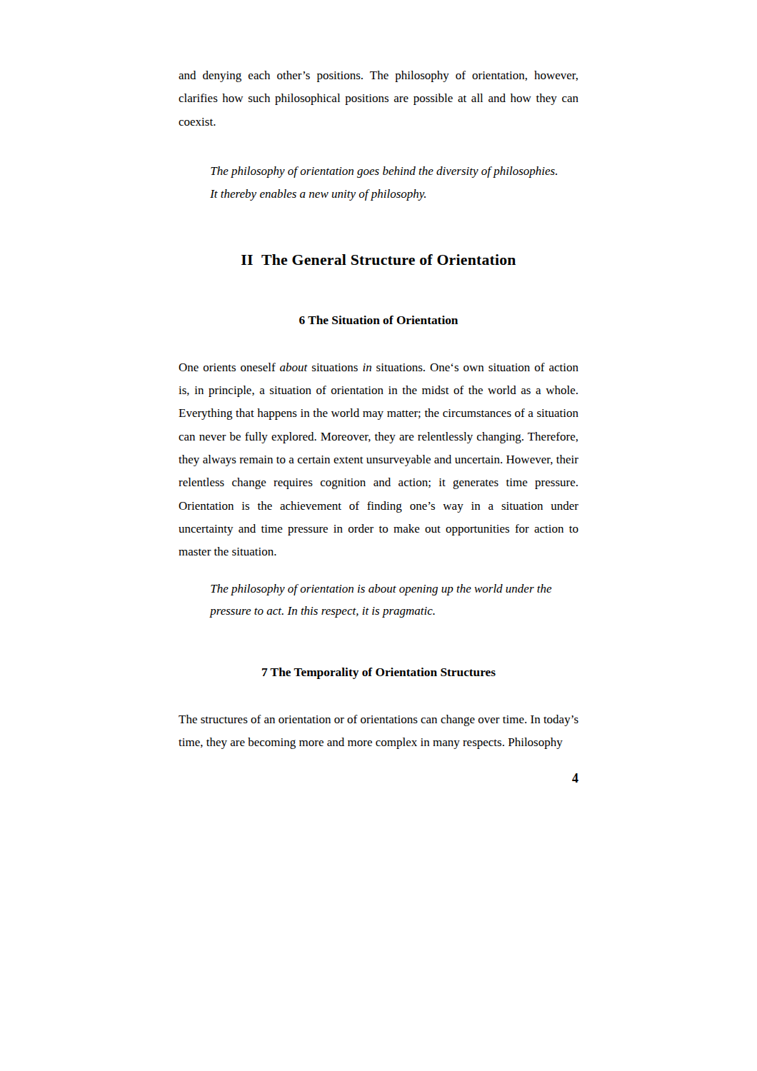and denying each other’s positions. The philosophy of orientation, however, clarifies how such philosophical positions are possible at all and how they can coexist.
The philosophy of orientation goes behind the diversity of philosophies.
It thereby enables a new unity of philosophy.
II The General Structure of Orientation
6 The Situation of Orientation
One orients oneself about situations in situations. One‘s own situation of action is, in principle, a situation of orientation in the midst of the world as a whole. Everything that happens in the world may matter; the circumstances of a situation can never be fully explored. Moreover, they are relentlessly changing. Therefore, they always remain to a certain extent unsurveyable and uncertain. However, their relentless change requires cognition and action; it generates time pressure. Orientation is the achievement of finding one’s way in a situation under uncertainty and time pressure in order to make out opportunities for action to master the situation.
The philosophy of orientation is about opening up the world under the pressure to act. In this respect, it is pragmatic.
7 The Temporality of Orientation Structures
The structures of an orientation or of orientations can change over time. In today’s time, they are becoming more and more complex in many respects. Philosophy
4